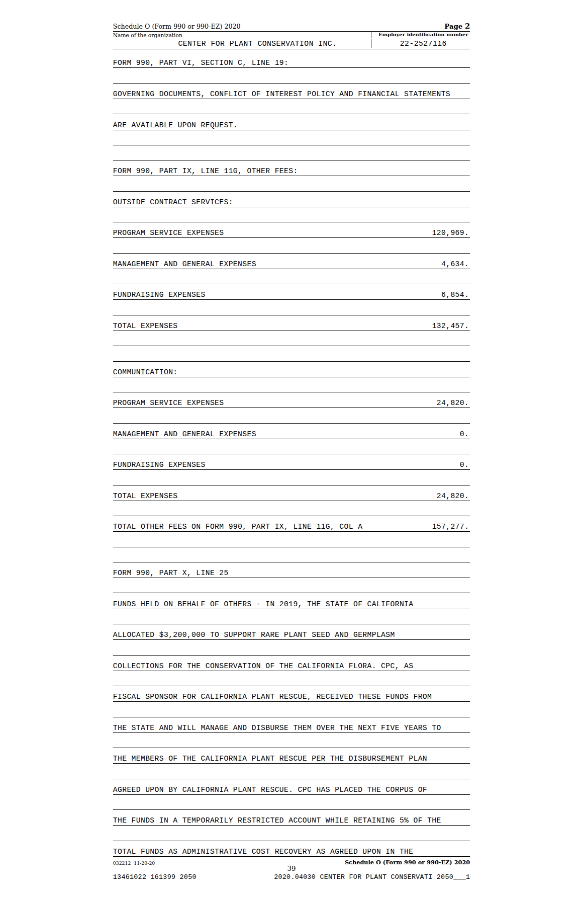Schedule O (Form 990 or 990-EZ) 2020
Page 2
Name of the organization
Employer identification number
CENTER FOR PLANT CONSERVATION INC.
22-2527116
FORM 990, PART VI, SECTION C, LINE 19:
GOVERNING DOCUMENTS, CONFLICT OF INTEREST POLICY AND FINANCIAL STATEMENTS
ARE AVAILABLE UPON REQUEST.
FORM 990, PART IX, LINE 11G, OTHER FEES:
OUTSIDE CONTRACT SERVICES:
PROGRAM SERVICE EXPENSES 120,969.
MANAGEMENT AND GENERAL EXPENSES 4,634.
FUNDRAISING EXPENSES 6,854.
TOTAL EXPENSES 132,457.
COMMUNICATION:
PROGRAM SERVICE EXPENSES 24,820.
MANAGEMENT AND GENERAL EXPENSES 0.
FUNDRAISING EXPENSES 0.
TOTAL EXPENSES 24,820.
TOTAL OTHER FEES ON FORM 990, PART IX, LINE 11G, COL A 157,277.
FORM 990, PART X, LINE 25
FUNDS HELD ON BEHALF OF OTHERS - IN 2019, THE STATE OF CALIFORNIA
ALLOCATED $3,200,000 TO SUPPORT RARE PLANT SEED AND GERMPLASM
COLLECTIONS FOR THE CONSERVATION OF THE CALIFORNIA FLORA. CPC, AS
FISCAL SPONSOR FOR CALIFORNIA PLANT RESCUE, RECEIVED THESE FUNDS FROM
THE STATE AND WILL MANAGE AND DISBURSE THEM OVER THE NEXT FIVE YEARS TO
THE MEMBERS OF THE CALIFORNIA PLANT RESCUE PER THE DISBURSEMENT PLAN
AGREED UPON BY CALIFORNIA PLANT RESCUE. CPC HAS PLACED THE CORPUS OF
THE FUNDS IN A TEMPORARILY RESTRICTED ACCOUNT WHILE RETAINING 5% OF THE
TOTAL FUNDS AS ADMINISTRATIVE COST RECOVERY AS AGREED UPON IN THE
032212 11-20-20
Schedule O (Form 990 or 990-EZ) 2020
39
13461022 161399 2050
2020.04030 CENTER FOR PLANT CONSERVATI 2050___1